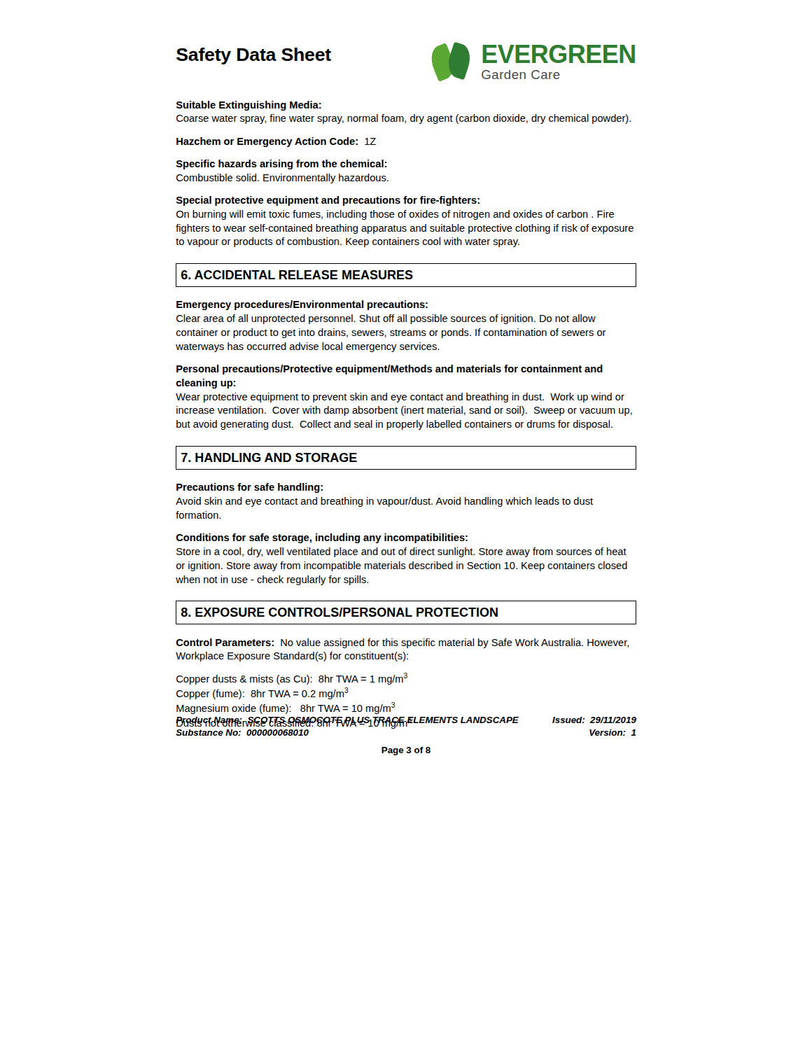Safety Data Sheet
EVERGREEN
Garden Care
Suitable Extinguishing Media:
Coarse water spray, fine water spray, normal foam, dry agent (carbon dioxide, dry chemical powder).
Hazchem or Emergency Action Code: 1Z
Specific hazards arising from the chemical:
Combustible solid. Environmentally hazardous.
Special protective equipment and precautions for fire-fighters:
On burning will emit toxic fumes, including those of oxides of nitrogen and oxides of carbon . Fire fighters to wear self-contained breathing apparatus and suitable protective clothing if risk of exposure to vapour or products of combustion. Keep containers cool with water spray.
6. ACCIDENTAL RELEASE MEASURES
Emergency procedures/Environmental precautions:
Clear area of all unprotected personnel. Shut off all possible sources of ignition. Do not allow container or product to get into drains, sewers, streams or ponds. If contamination of sewers or waterways has occurred advise local emergency services.
Personal precautions/Protective equipment/Methods and materials for containment and cleaning up:
Wear protective equipment to prevent skin and eye contact and breathing in dust. Work up wind or increase ventilation. Cover with damp absorbent (inert material, sand or soil). Sweep or vacuum up, but avoid generating dust. Collect and seal in properly labelled containers or drums for disposal.
7. HANDLING AND STORAGE
Precautions for safe handling:
Avoid skin and eye contact and breathing in vapour/dust. Avoid handling which leads to dust formation.
Conditions for safe storage, including any incompatibilities:
Store in a cool, dry, well ventilated place and out of direct sunlight. Store away from sources of heat or ignition. Store away from incompatible materials described in Section 10. Keep containers closed when not in use - check regularly for spills.
8. EXPOSURE CONTROLS/PERSONAL PROTECTION
Control Parameters: No value assigned for this specific material by Safe Work Australia. However, Workplace Exposure Standard(s) for constituent(s):
Copper dusts & mists (as Cu): 8hr TWA = 1 mg/m3
Copper (fume): 8hr TWA = 0.2 mg/m3
Magnesium oxide (fume): 8hr TWA = 10 mg/m3
Dusts not otherwise classified: 8hr TWA = 10 mg/m3
Product Name: SCOTTS OSMOCOTE PLUS TRACE ELEMENTS LANDSCAPE Issued: 29/11/2019
Substance No: 000000068010 Version: 1
Page 3 of 8